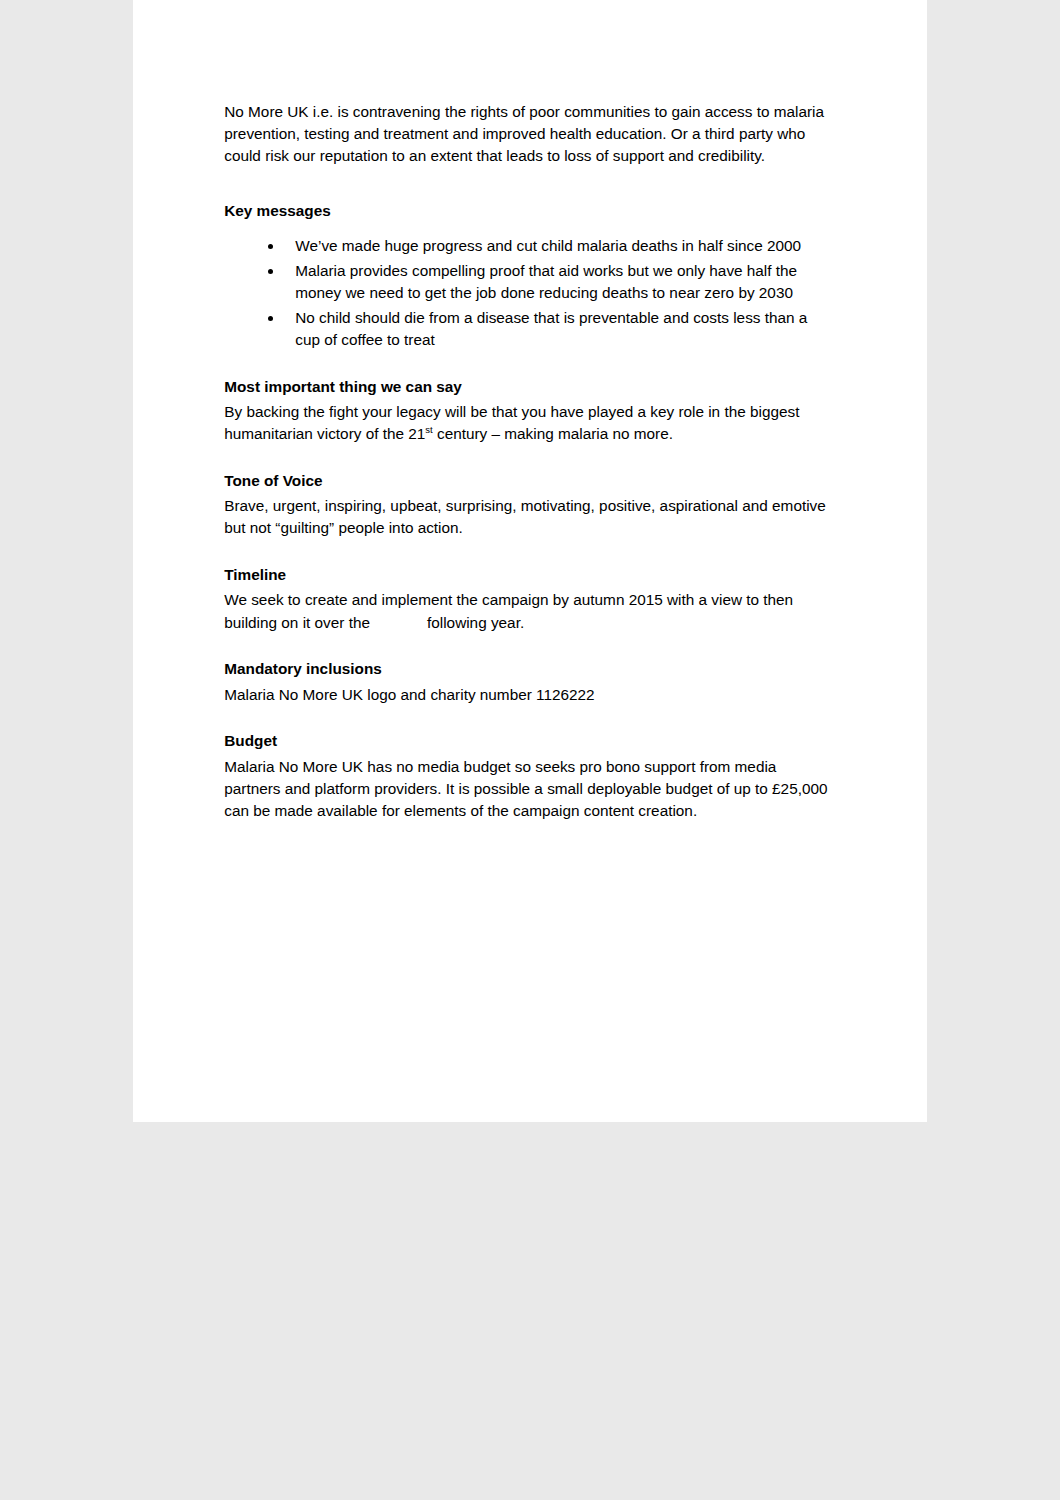No More UK i.e. is contravening the rights of poor communities to gain access to malaria prevention, testing and treatment and improved health education. Or a third party who could risk our reputation to an extent that leads to loss of support and credibility.
Key messages
We’ve made huge progress and cut child malaria deaths in half since 2000
Malaria provides compelling proof that aid works but we only have half the money we need to get the job done reducing deaths to near zero by 2030
No child should die from a disease that is preventable and costs less than a cup of coffee to treat
Most important thing we can say
By backing the fight your legacy will be that you have played a key role in the biggest humanitarian victory of the 21st century – making malaria no more.
Tone of Voice
Brave, urgent, inspiring, upbeat, surprising, motivating, positive, aspirational and emotive but not “guilting” people into action.
Timeline
We seek to create and implement the campaign by autumn 2015 with a view to then building on it over the following year.
Mandatory inclusions
Malaria No More UK logo and charity number 1126222
Budget
Malaria No More UK has no media budget so seeks pro bono support from media partners and platform providers. It is possible a small deployable budget of up to £25,000 can be made available for elements of the campaign content creation.